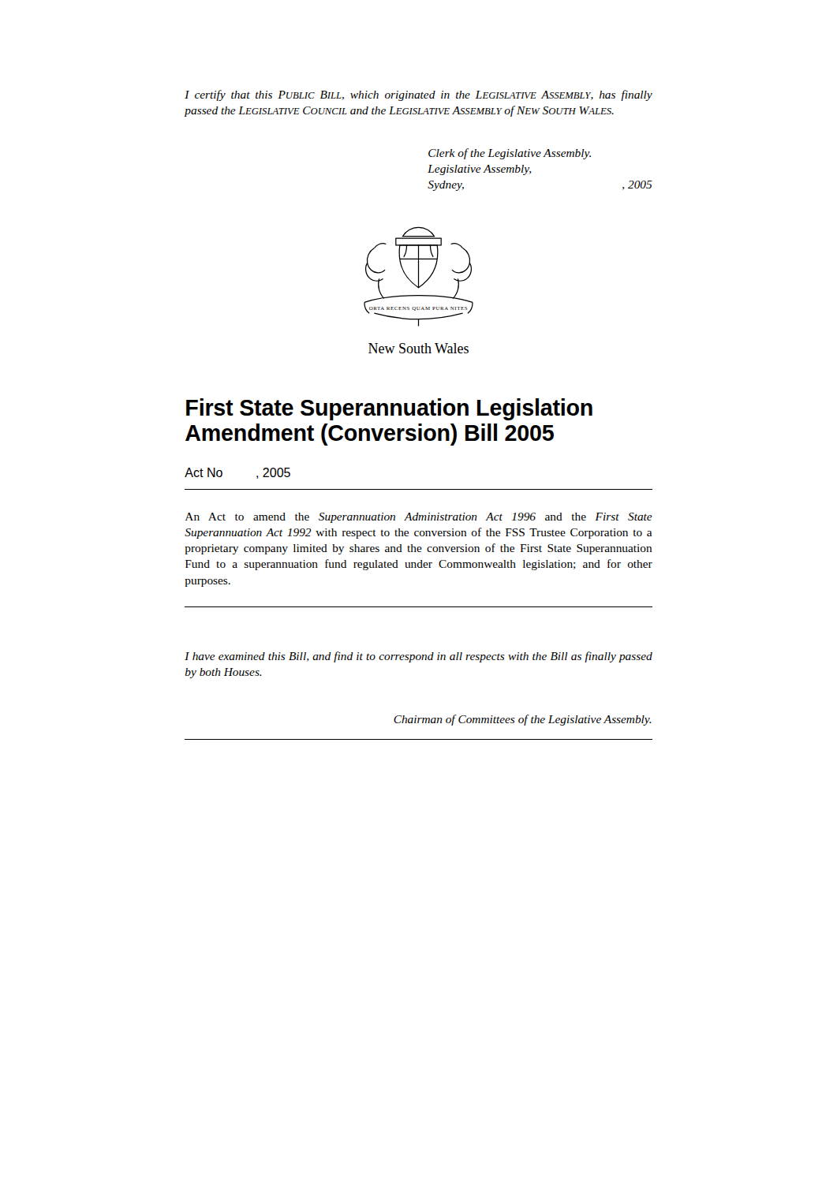I certify that this PUBLIC BILL, which originated in the LEGISLATIVE ASSEMBLY, has finally passed the LEGISLATIVE COUNCIL and the LEGISLATIVE ASSEMBLY of NEW SOUTH WALES.
Clerk of the Legislative Assembly.
Legislative Assembly,
Sydney,, 2005
New South Wales
First State Superannuation Legislation Amendment (Conversion) Bill 2005
Act No , 2005
An Act to amend the Superannuation Administration Act 1996 and the First State Superannuation Act 1992 with respect to the conversion of the FSS Trustee Corporation to a proprietary company limited by shares and the conversion of the First State Superannuation Fund to a superannuation fund regulated under Commonwealth legislation; and for other purposes.
I have examined this Bill, and find it to correspond in all respects with the Bill as finally passed by both Houses.
Chairman of Committees of the Legislative Assembly.